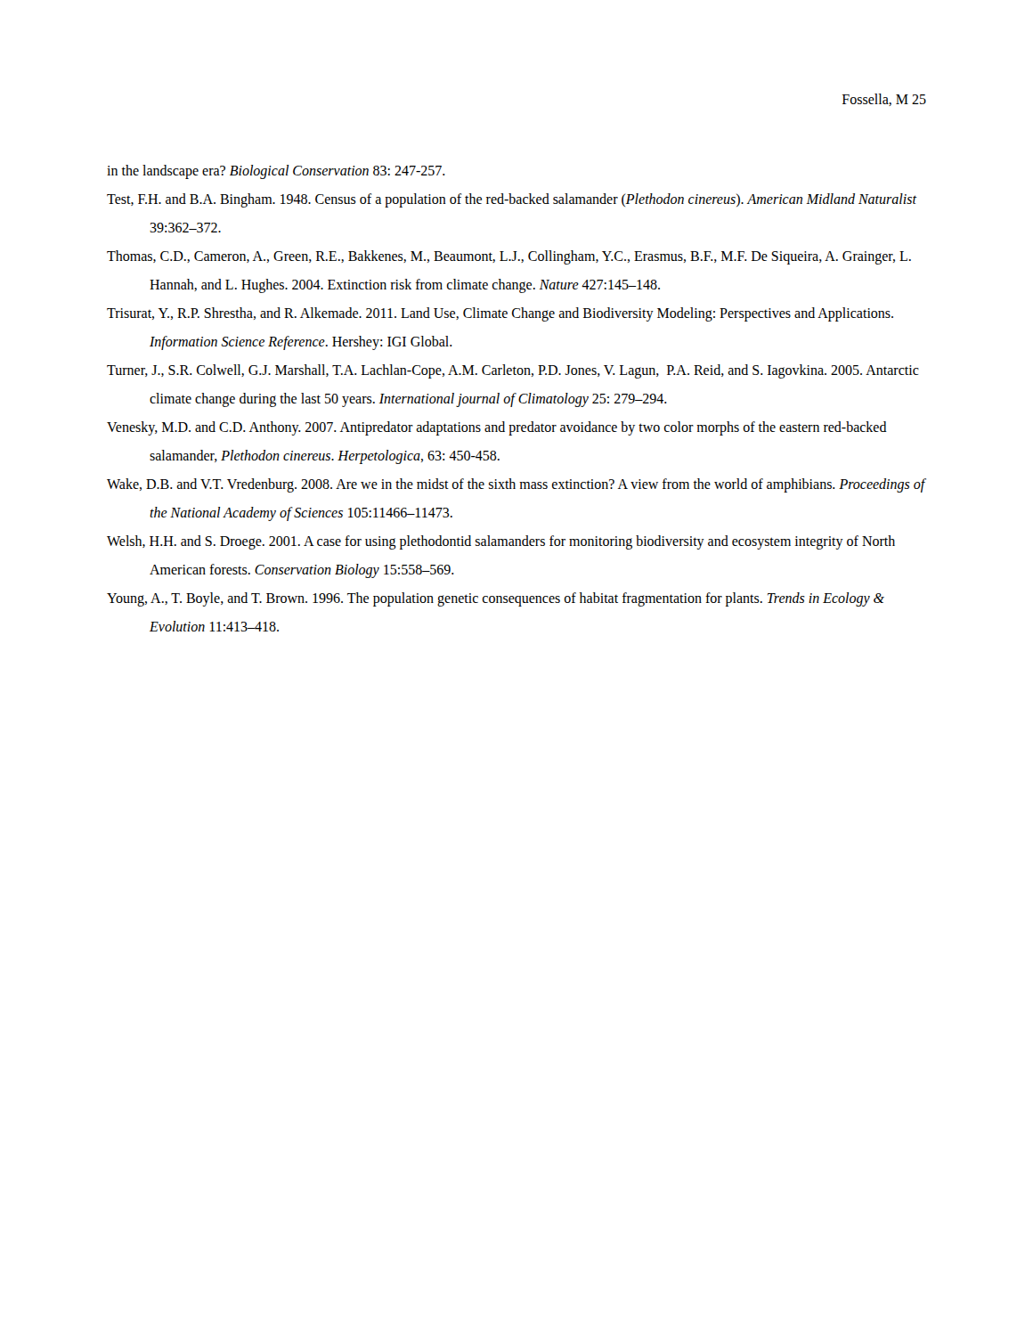Fossella, M 25
in the landscape era? Biological Conservation 83: 247-257.
Test, F.H. and B.A. Bingham. 1948. Census of a population of the red-backed salamander (Plethodon cinereus). American Midland Naturalist 39:362–372.
Thomas, C.D., Cameron, A., Green, R.E., Bakkenes, M., Beaumont, L.J., Collingham, Y.C., Erasmus, B.F., M.F. De Siqueira, A. Grainger, L. Hannah, and L. Hughes. 2004. Extinction risk from climate change. Nature 427:145–148.
Trisurat, Y., R.P. Shrestha, and R. Alkemade. 2011. Land Use, Climate Change and Biodiversity Modeling: Perspectives and Applications. Information Science Reference. Hershey: IGI Global.
Turner, J., S.R. Colwell, G.J. Marshall, T.A. Lachlan‑Cope, A.M. Carleton, P.D. Jones, V. Lagun, P.A. Reid, and S. Iagovkina. 2005. Antarctic climate change during the last 50 years. International journal of Climatology 25: 279–294.
Venesky, M.D. and C.D. Anthony. 2007. Antipredator adaptations and predator avoidance by two color morphs of the eastern red-backed salamander, Plethodon cinereus. Herpetologica, 63: 450-458.
Wake, D.B. and V.T. Vredenburg. 2008. Are we in the midst of the sixth mass extinction? A view from the world of amphibians. Proceedings of the National Academy of Sciences 105:11466–11473.
Welsh, H.H. and S. Droege. 2001. A case for using plethodontid salamanders for monitoring biodiversity and ecosystem integrity of North American forests. Conservation Biology 15:558–569.
Young, A., T. Boyle, and T. Brown. 1996. The population genetic consequences of habitat fragmentation for plants. Trends in Ecology & Evolution 11:413–418.